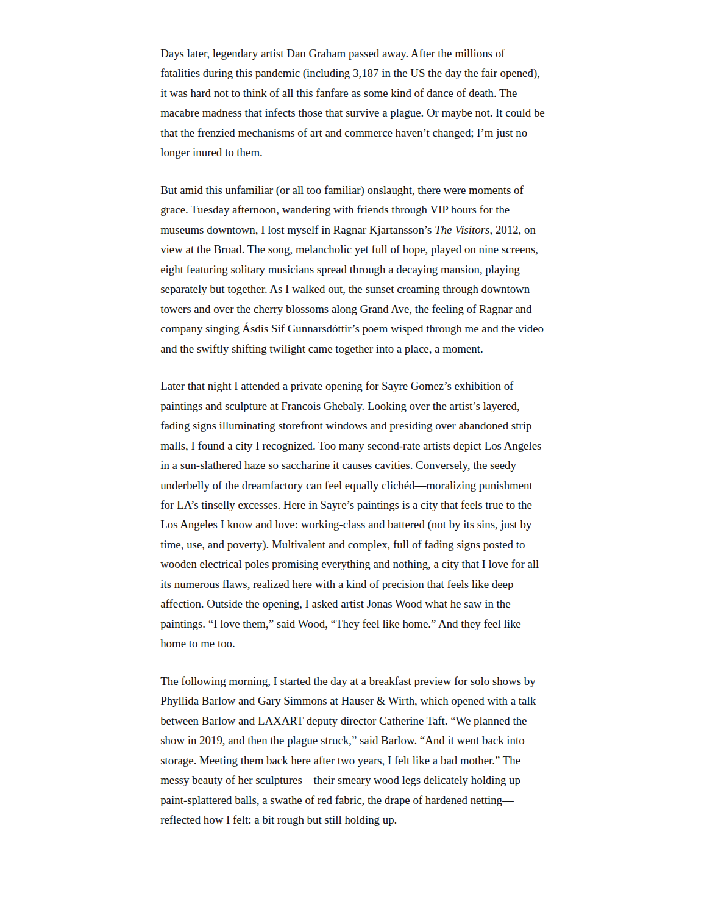Days later, legendary artist Dan Graham passed away. After the millions of fatalities during this pandemic (including 3,187 in the US the day the fair opened), it was hard not to think of all this fanfare as some kind of dance of death. The macabre madness that infects those that survive a plague. Or maybe not. It could be that the frenzied mechanisms of art and commerce haven’t changed; I’m just no longer inured to them.
But amid this unfamiliar (or all too familiar) onslaught, there were moments of grace. Tuesday afternoon, wandering with friends through VIP hours for the museums downtown, I lost myself in Ragnar Kjartansson’s The Visitors, 2012, on view at the Broad. The song, melancholic yet full of hope, played on nine screens, eight featuring solitary musicians spread through a decaying mansion, playing separately but together. As I walked out, the sunset creaming through downtown towers and over the cherry blossoms along Grand Ave, the feeling of Ragnar and company singing Ásdís Sif Gunnarsdóttir’s poem wisped through me and the video and the swiftly shifting twilight came together into a place, a moment.
Later that night I attended a private opening for Sayre Gomez’s exhibition of paintings and sculpture at Francois Ghebaly. Looking over the artist’s layered, fading signs illuminating storefront windows and presiding over abandoned strip malls, I found a city I recognized. Too many second-rate artists depict Los Angeles in a sun-slathered haze so saccharine it causes cavities. Conversely, the seedy underbelly of the dreamfactory can feel equally clichéd—moralizing punishment for LA’s tinselly excesses. Here in Sayre’s paintings is a city that feels true to the Los Angeles I know and love: working-class and battered (not by its sins, just by time, use, and poverty). Multivalent and complex, full of fading signs posted to wooden electrical poles promising everything and nothing, a city that I love for all its numerous flaws, realized here with a kind of precision that feels like deep affection. Outside the opening, I asked artist Jonas Wood what he saw in the paintings. “I love them,” said Wood, “They feel like home.” And they feel like home to me too.
The following morning, I started the day at a breakfast preview for solo shows by Phyllida Barlow and Gary Simmons at Hauser & Wirth, which opened with a talk between Barlow and LAXART deputy director Catherine Taft. “We planned the show in 2019, and then the plague struck,” said Barlow. “And it went back into storage. Meeting them back here after two years, I felt like a bad mother.” The messy beauty of her sculptures—their smeary wood legs delicately holding up paint-splattered balls, a swathe of red fabric, the drape of hardened netting—reflected how I felt: a bit rough but still holding up.